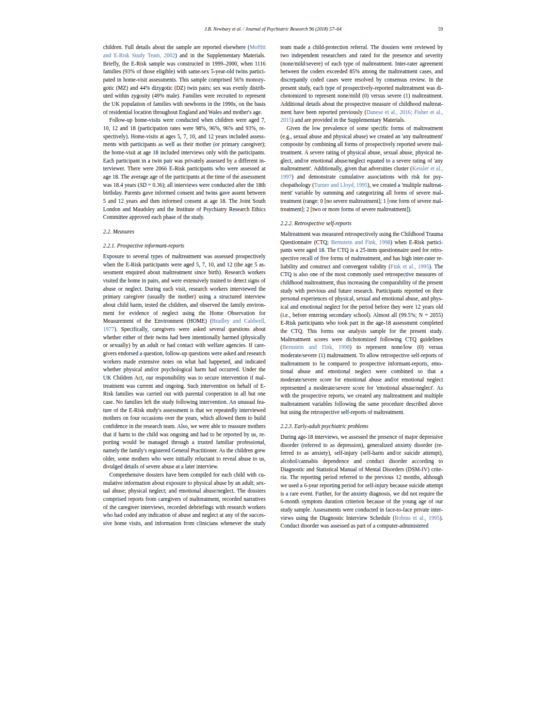J.B. Newbury et al. / Journal of Psychiatric Research 96 (2018) 57–64 59
children. Full details about the sample are reported elsewhere (Moffitt and E-Risk Study Team, 2002) and in the Supplementary Materials. Briefly, the E-Risk sample was constructed in 1999–2000, when 1116 families (93% of those eligible) with same-sex 5-year-old twins participated in home-visit assessments. This sample comprised 56% monozygotic (MZ) and 44% dizygotic (DZ) twin pairs; sex was evenly distributed within zygosity (49% male). Families were recruited to represent the UK population of families with newborns in the 1990s, on the basis of residential location throughout England and Wales and mother's age.
Follow-up home-visits were conducted when children were aged 7, 10, 12 and 18 (participation rates were 98%, 96%, 96% and 93%, respectively). Home-visits at ages 5, 7, 10, and 12 years included assessments with participants as well as their mother (or primary caregiver); the home-visit at age 18 included interviews only with the participants. Each participant in a twin pair was privately assessed by a different interviewer. There were 2066 E-Risk participants who were assessed at age 18. The average age of the participants at the time of the assessment was 18.4 years (SD = 0.36); all interviews were conducted after the 18th birthday. Parents gave informed consent and twins gave assent between 5 and 12 years and then informed consent at age 18. The Joint South London and Maudsley and the Institute of Psychiatry Research Ethics Committee approved each phase of the study.
2.2. Measures
2.2.1. Prospective informant-reports
Exposure to several types of maltreatment was assessed prospectively when the E-Risk participants were aged 5, 7, 10, and 12 (the age 5 assessment enquired about maltreatment since birth). Research workers visited the home in pairs, and were extensively trained to detect signs of abuse or neglect. During each visit, research workers interviewed the primary caregiver (usually the mother) using a structured interview about child harm, tested the children, and observed the family environment for evidence of neglect using the Home Observation for Measurement of the Environment (HOME) (Bradley and Caldwell, 1977). Specifically, caregivers were asked several questions about whether either of their twins had been intentionally harmed (physically or sexually) by an adult or had contact with welfare agencies. If caregivers endorsed a question, follow-up questions were asked and research workers made extensive notes on what had happened, and indicated whether physical and/or psychological harm had occurred. Under the UK Children Act, our responsibility was to secure intervention if maltreatment was current and ongoing. Such intervention on behalf of E-Risk families was carried out with parental cooperation in all but one case. No families left the study following intervention. An unusual feature of the E-Risk study's assessment is that we repeatedly interviewed mothers on four occasions over the years, which allowed them to build confidence in the research team. Also, we were able to reassure mothers that if harm to the child was ongoing and had to be reported by us, reporting would be managed through a trusted familiar professional, namely the family's registered General Practitioner. As the children grew older, some mothers who were initially reluctant to reveal abuse to us, divulged details of severe abuse at a later interview.
Comprehensive dossiers have been compiled for each child with cumulative information about exposure to physical abuse by an adult; sexual abuse; physical neglect; and emotional abuse/neglect. The dossiers comprised reports from caregivers of maltreatment, recorded narratives of the caregiver interviews, recorded debriefings with research workers who had coded any indication of abuse and neglect at any of the successive home visits, and information from clinicians whenever the study team made a child-protection referral. The dossiers were reviewed by two independent researchers and rated for the presence and severity (none/mild/severe) of each type of maltreatment. Inter-rater agreement between the coders exceeded 85% among the maltreatment cases, and discrepantly coded cases were resolved by consensus review. In the present study, each type of prospectively-reported maltreatment was dichotomized to represent none/mild (0) versus severe (1) maltreatment. Additional details about the prospective measure of childhood maltreatment have been reported previously (Danese et al., 2016; Fisher et al., 2015) and are provided in the Supplementary Materials.
Given the low prevalence of some specific forms of maltreatment (e.g., sexual abuse and physical abuse) we created an 'any maltreatment' composite by combining all forms of prospectively reported severe maltreatment. A severe rating of physical abuse, sexual abuse, physical neglect, and/or emotional abuse/neglect equated to a severe rating of 'any maltreatment'. Additionally, given that adversities cluster (Kessler et al., 1997) and demonstrate cumulative associations with risk for psychopathology (Turner and Lloyd, 1995), we created a 'multiple maltreatment' variable by summing and categorizing all forms of severe maltreatment (range: 0 [no severe maltreatment]; 1 [one form of severe maltreatment]; 2 [two or more forms of severe maltreatment]).
2.2.2. Retrospective self-reports
Maltreatment was measured retrospectively using the Childhood Trauma Questionnaire (CTQ; Bernstein and Fink, 1998) when E-Risk participants were aged 18. The CTQ is a 25-item questionnaire used for retrospective recall of five forms of maltreatment, and has high inter-rater reliability and construct and convergent validity (Fink et al., 1995). The CTQ is also one of the most commonly used retrospective measures of childhood maltreatment, thus increasing the comparability of the present study with previous and future research. Participants reported on their personal experiences of physical, sexual and emotional abuse, and physical and emotional neglect for the period before they were 12 years old (i.e., before entering secondary school). Almost all (99.5%; N = 2055) E-Risk participants who took part in the age-18 assessment completed the CTQ. This forms our analysis sample for the present study. Maltreatment scores were dichotomized following CTQ guidelines (Bernstein and Fink, 1998) to represent none/low (0) versus moderate/severe (1) maltreatment. To allow retrospective self-reports of maltreatment to be compared to prospective informant-reports, emotional abuse and emotional neglect were combined so that a moderate/severe score for emotional abuse and/or emotional neglect represented a moderate/severe score for 'emotional abuse/neglect'. As with the prospective reports, we created any maltreatment and multiple maltreatment variables following the same procedure described above but using the retrospective self-reports of maltreatment.
2.2.3. Early-adult psychiatric problems
During age-18 interviews, we assessed the presence of major depressive disorder (referred to as depression), generalized anxiety disorder (referred to as anxiety), self-injury (self-harm and/or suicide attempt), alcohol/cannabis dependence and conduct disorder according to Diagnostic and Statistical Manual of Mental Disorders (DSM-IV) criteria. The reporting period referred to the previous 12 months, although we used a 6-year reporting period for self-injury because suicide attempt is a rare event. Further, for the anxiety diagnosis, we did not require the 6-month symptom duration criterion because of the young age of our study sample. Assessments were conducted in face-to-face private interviews using the Diagnostic Interview Schedule (Robins et al., 1995). Conduct disorder was assessed as part of a computer-administered